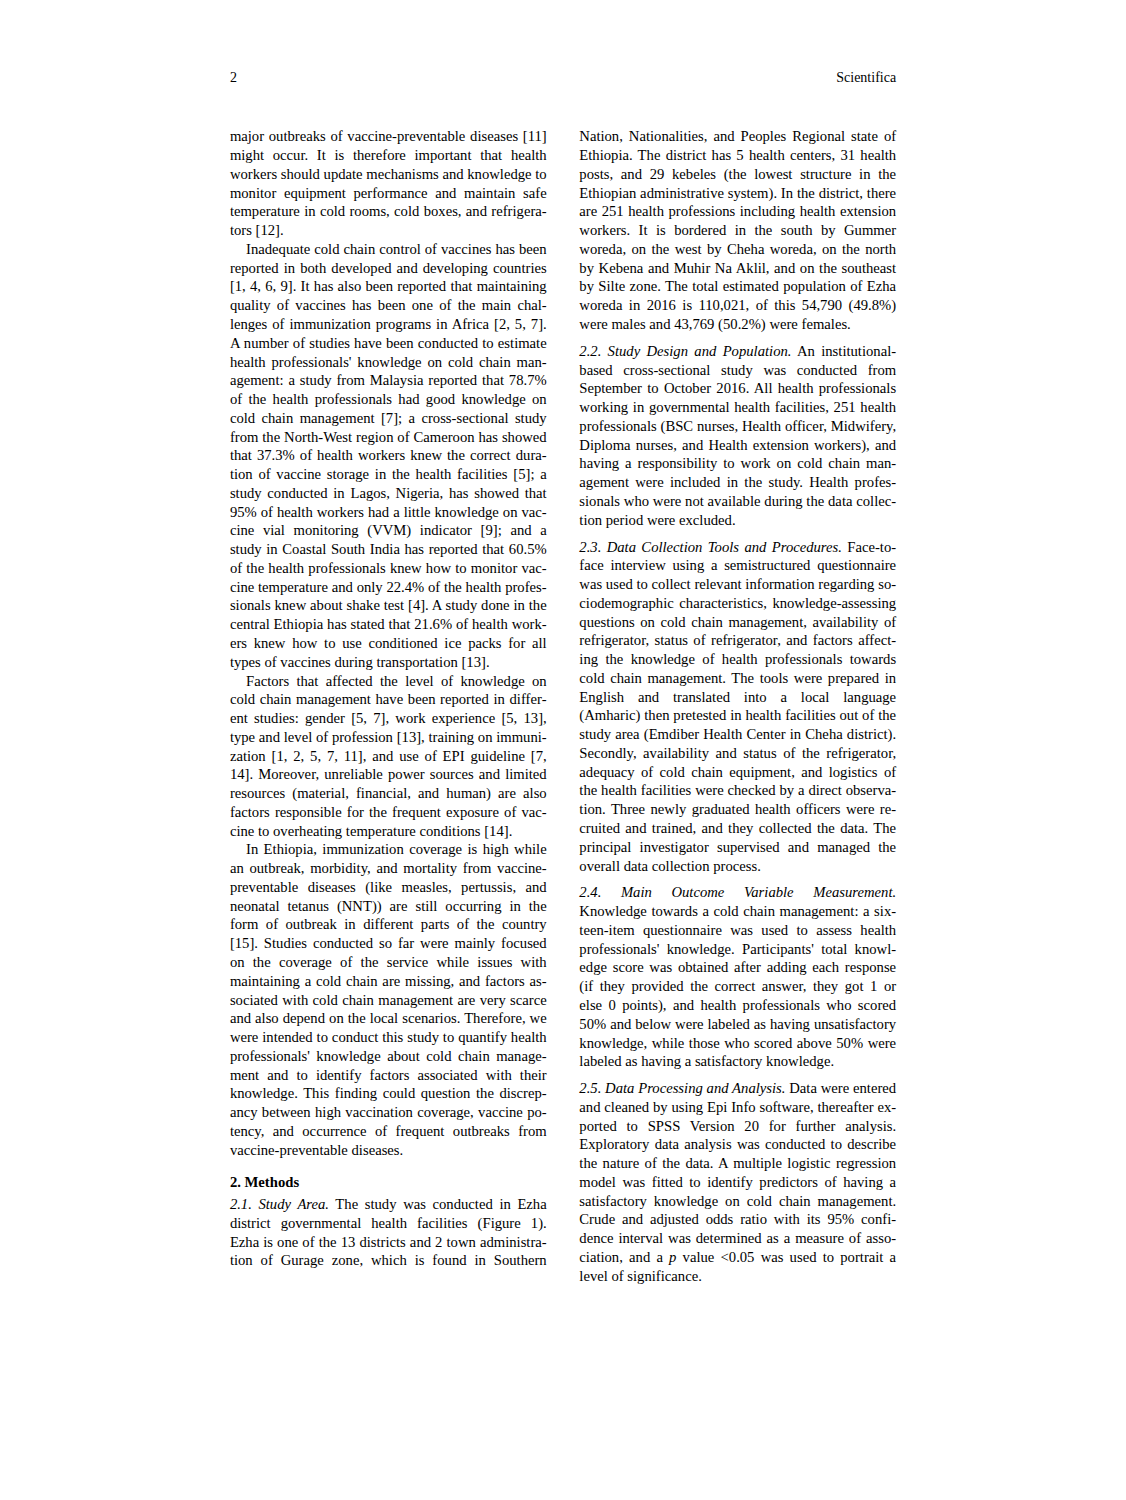2 Scientifica
major outbreaks of vaccine-preventable diseases [11] might occur. It is therefore important that health workers should update mechanisms and knowledge to monitor equipment performance and maintain safe temperature in cold rooms, cold boxes, and refrigerators [12].
Inadequate cold chain control of vaccines has been reported in both developed and developing countries [1, 4, 6, 9]. It has also been reported that maintaining quality of vaccines has been one of the main challenges of immunization programs in Africa [2, 5, 7]. A number of studies have been conducted to estimate health professionals' knowledge on cold chain management: a study from Malaysia reported that 78.7% of the health professionals had good knowledge on cold chain management [7]; a cross-sectional study from the North-West region of Cameroon has showed that 37.3% of health workers knew the correct duration of vaccine storage in the health facilities [5]; a study conducted in Lagos, Nigeria, has showed that 95% of health workers had a little knowledge on vaccine vial monitoring (VVM) indicator [9]; and a study in Coastal South India has reported that 60.5% of the health professionals knew how to monitor vaccine temperature and only 22.4% of the health professionals knew about shake test [4]. A study done in the central Ethiopia has stated that 21.6% of health workers knew how to use conditioned ice packs for all types of vaccines during transportation [13].
Factors that affected the level of knowledge on cold chain management have been reported in different studies: gender [5, 7], work experience [5, 13], type and level of profession [13], training on immunization [1, 2, 5, 7, 11], and use of EPI guideline [7, 14]. Moreover, unreliable power sources and limited resources (material, financial, and human) are also factors responsible for the frequent exposure of vaccine to overheating temperature conditions [14].
In Ethiopia, immunization coverage is high while an outbreak, morbidity, and mortality from vaccine-preventable diseases (like measles, pertussis, and neonatal tetanus (NNT)) are still occurring in the form of outbreak in different parts of the country [15]. Studies conducted so far were mainly focused on the coverage of the service while issues with maintaining a cold chain are missing, and factors associated with cold chain management are very scarce and also depend on the local scenarios. Therefore, we were intended to conduct this study to quantify health professionals' knowledge about cold chain management and to identify factors associated with their knowledge. This finding could question the discrepancy between high vaccination coverage, vaccine potency, and occurrence of frequent outbreaks from vaccine-preventable diseases.
2. Methods
2.1. Study Area. The study was conducted in Ezha district governmental health facilities (Figure 1). Ezha is one of the 13 districts and 2 town administration of Gurage zone, which is found in Southern Nation, Nationalities, and Peoples Regional state of Ethiopia. The district has 5 health centers, 31 health posts, and 29 kebeles (the lowest structure in the Ethiopian administrative system). In the district, there are 251 health professions including health extension workers. It is bordered in the south by Gummer woreda, on the west by Cheha woreda, on the north by Kebena and Muhir Na Aklil, and on the southeast by Silte zone. The total estimated population of Ezha woreda in 2016 is 110,021, of this 54,790 (49.8%) were males and 43,769 (50.2%) were females.
2.2. Study Design and Population. An institutional-based cross-sectional study was conducted from September to October 2016. All health professionals working in governmental health facilities, 251 health professionals (BSC nurses, Health officer, Midwifery, Diploma nurses, and Health extension workers), and having a responsibility to work on cold chain management were included in the study. Health professionals who were not available during the data collection period were excluded.
2.3. Data Collection Tools and Procedures. Face-to-face interview using a semistructured questionnaire was used to collect relevant information regarding sociodemographic characteristics, knowledge-assessing questions on cold chain management, availability of refrigerator, status of refrigerator, and factors affecting the knowledge of health professionals towards cold chain management. The tools were prepared in English and translated into a local language (Amharic) then pretested in health facilities out of the study area (Emdiber Health Center in Cheha district). Secondly, availability and status of the refrigerator, adequacy of cold chain equipment, and logistics of the health facilities were checked by a direct observation. Three newly graduated health officers were recruited and trained, and they collected the data. The principal investigator supervised and managed the overall data collection process.
2.4. Main Outcome Variable Measurement. Knowledge towards a cold chain management: a sixteen-item questionnaire was used to assess health professionals' knowledge. Participants' total knowledge score was obtained after adding each response (if they provided the correct answer, they got 1 or else 0 points), and health professionals who scored 50% and below were labeled as having unsatisfactory knowledge, while those who scored above 50% were labeled as having a satisfactory knowledge.
2.5. Data Processing and Analysis. Data were entered and cleaned by using Epi Info software, thereafter exported to SPSS Version 20 for further analysis. Exploratory data analysis was conducted to describe the nature of the data. A multiple logistic regression model was fitted to identify predictors of having a satisfactory knowledge on cold chain management. Crude and adjusted odds ratio with its 95% confidence interval was determined as a measure of association, and a p value <0.05 was used to portrait a level of significance.